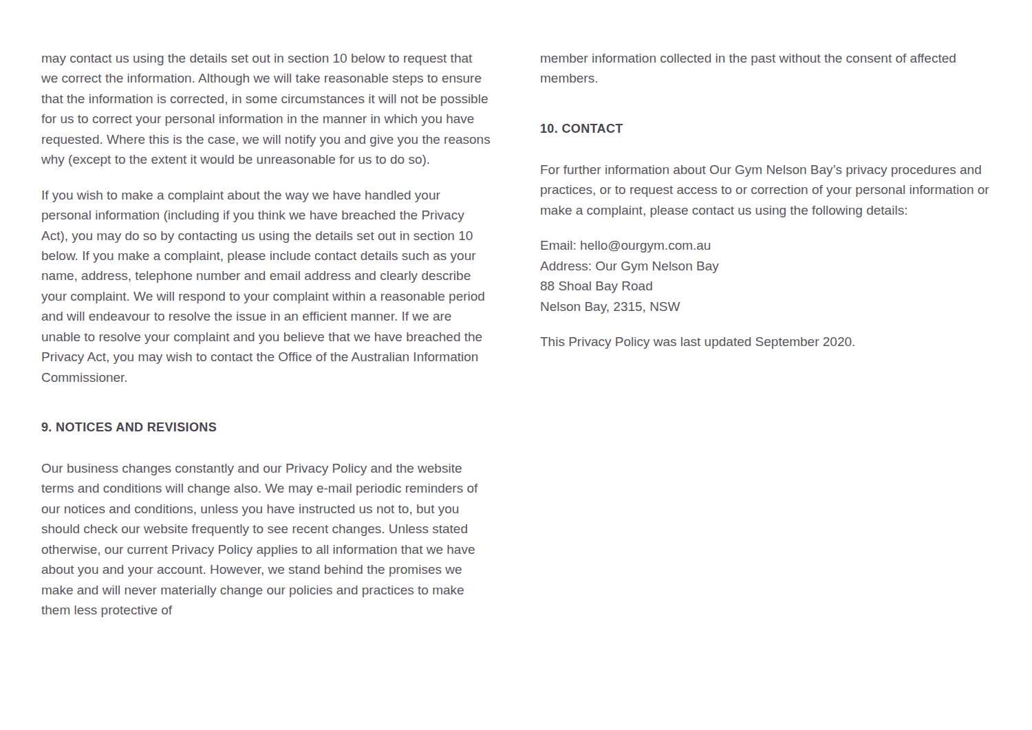may contact us using the details set out in section 10 below to request that we correct the information. Although we will take reasonable steps to ensure that the information is corrected, in some circumstances it will not be possible for us to correct your personal information in the manner in which you have requested. Where this is the case, we will notify you and give you the reasons why (except to the extent it would be unreasonable for us to do so).
If you wish to make a complaint about the way we have handled your personal information (including if you think we have breached the Privacy Act), you may do so by contacting us using the details set out in section 10 below. If you make a complaint, please include contact details such as your name, address, telephone number and email address and clearly describe your complaint. We will respond to your complaint within a reasonable period and will endeavour to resolve the issue in an efficient manner. If we are unable to resolve your complaint and you believe that we have breached the Privacy Act, you may wish to contact the Office of the Australian Information Commissioner.
9. Notices and Revisions
Our business changes constantly and our Privacy Policy and the website terms and conditions will change also. We may e-mail periodic reminders of our notices and conditions, unless you have instructed us not to, but you should check our website frequently to see recent changes. Unless stated otherwise, our current Privacy Policy applies to all information that we have about you and your account. However, we stand behind the promises we make and will never materially change our policies and practices to make them less protective of
member information collected in the past without the consent of affected members.
10. Contact
For further information about Our Gym Nelson Bay’s privacy procedures and practices, or to request access to or correction of your personal information or make a complaint, please contact us using the following details:
Email: hello@ourgym.com.au
Address: Our Gym Nelson Bay
88 Shoal Bay Road
Nelson Bay, 2315, NSW
This Privacy Policy was last updated September 2020.